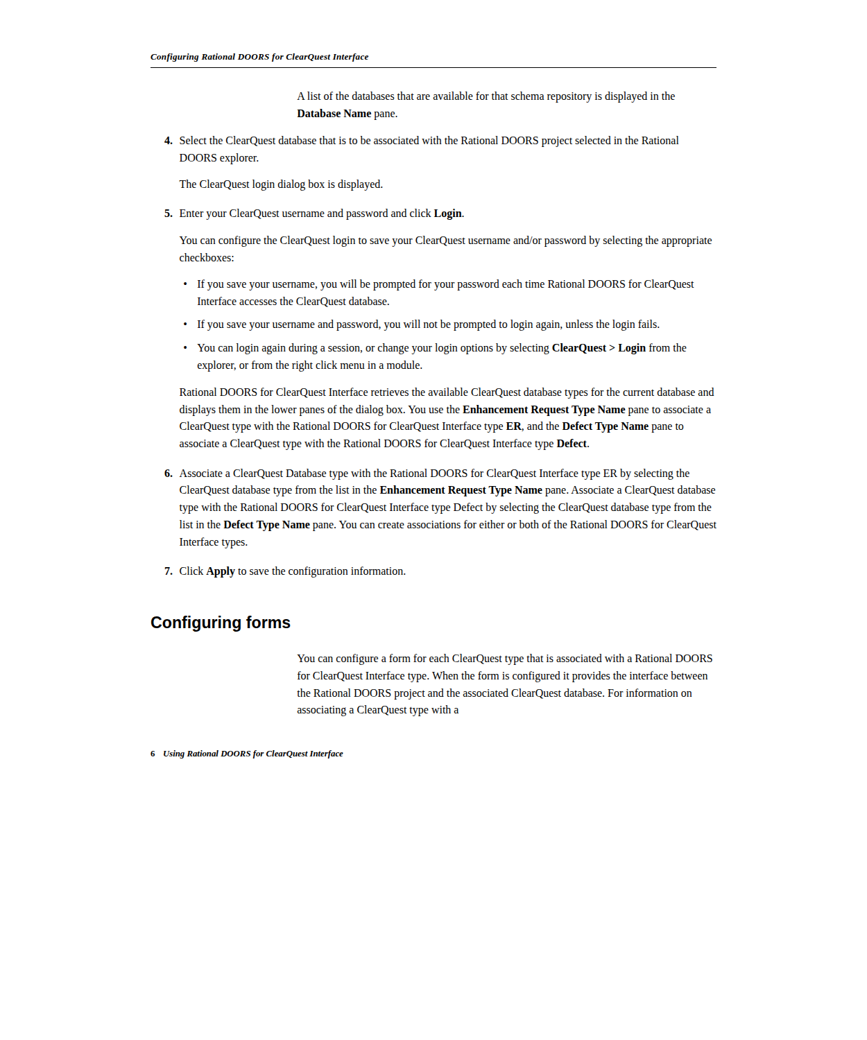Configuring Rational DOORS for ClearQuest Interface
A list of the databases that are available for that schema repository is displayed in the Database Name pane.
4.
Select the ClearQuest database that is to be associated with the Rational DOORS project selected in the Rational DOORS explorer.
The ClearQuest login dialog box is displayed.
5.
Enter your ClearQuest username and password and click Login.
You can configure the ClearQuest login to save your ClearQuest username and/or password by selecting the appropriate checkboxes:
If you save your username, you will be prompted for your password each time Rational DOORS for ClearQuest Interface accesses the ClearQuest database.
If you save your username and password, you will not be prompted to login again, unless the login fails.
You can login again during a session, or change your login options by selecting ClearQuest > Login from the explorer, or from the right click menu in a module.
Rational DOORS for ClearQuest Interface retrieves the available ClearQuest database types for the current database and displays them in the lower panes of the dialog box. You use the Enhancement Request Type Name pane to associate a ClearQuest type with the Rational DOORS for ClearQuest Interface type ER, and the Defect Type Name pane to associate a ClearQuest type with the Rational DOORS for ClearQuest Interface type Defect.
6.
Associate a ClearQuest Database type with the Rational DOORS for ClearQuest Interface type ER by selecting the ClearQuest database type from the list in the Enhancement Request Type Name pane. Associate a ClearQuest database type with the Rational DOORS for ClearQuest Interface type Defect by selecting the ClearQuest database type from the list in the Defect Type Name pane. You can create associations for either or both of the Rational DOORS for ClearQuest Interface types.
7.
Click Apply to save the configuration information.
Configuring forms
You can configure a form for each ClearQuest type that is associated with a Rational DOORS for ClearQuest Interface type. When the form is configured it provides the interface between the Rational DOORS project and the associated ClearQuest database. For information on associating a ClearQuest type with a
6 Using Rational DOORS for ClearQuest Interface